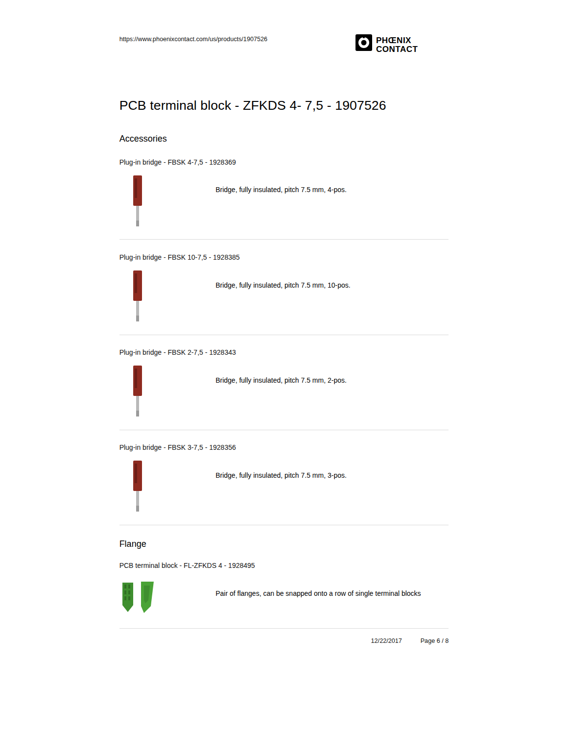https://www.phoenixcontact.com/us/products/1907526
PHŒNIX CONTACT
PCB terminal block - ZFKDS 4- 7,5 - 1907526
Accessories
Plug-in bridge - FBSK 4-7,5 - 1928369
Bridge, fully insulated, pitch 7.5 mm, 4-pos.
Plug-in bridge - FBSK 10-7,5 - 1928385
Bridge, fully insulated, pitch 7.5 mm, 10-pos.
Plug-in bridge - FBSK 2-7,5 - 1928343
Bridge, fully insulated, pitch 7.5 mm, 2-pos.
Plug-in bridge - FBSK 3-7,5 - 1928356
Bridge, fully insulated, pitch 7.5 mm, 3-pos.
Flange
PCB terminal block - FL-ZFKDS 4 - 1928495
Pair of flanges, can be snapped onto a row of single terminal blocks
12/22/2017 Page 6 / 8